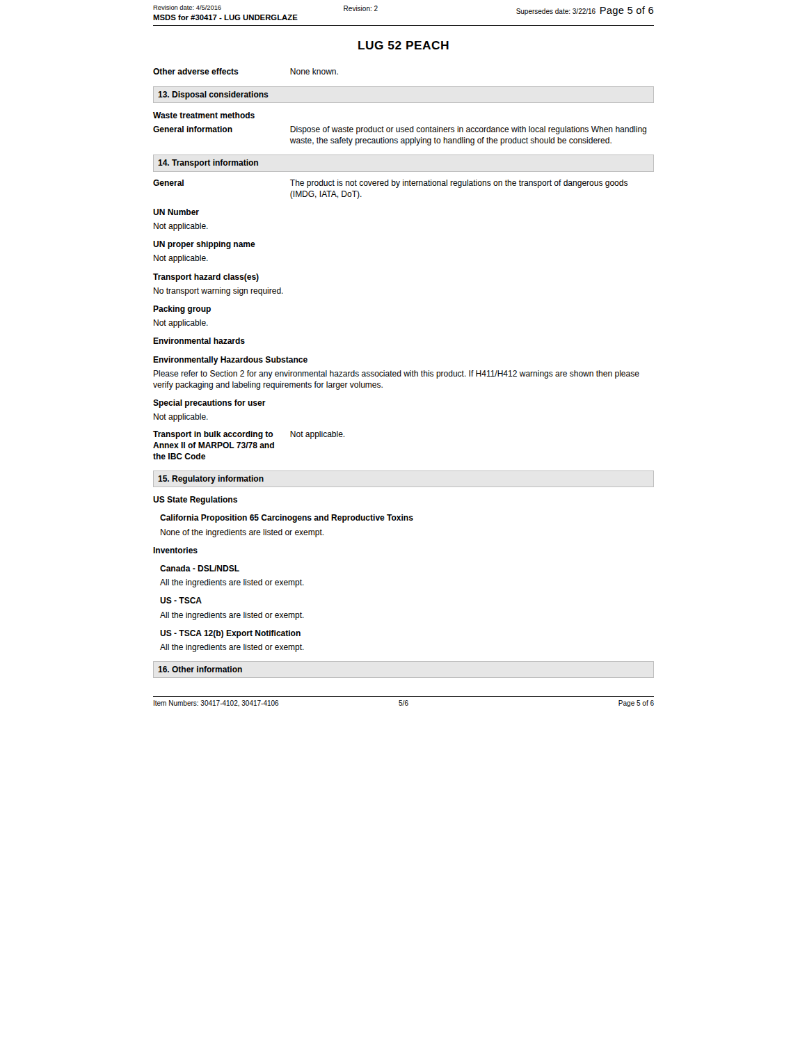Revision date: 4/5/2016
MSDS for #30417 - LUG UNDERGLAZE
Revision: 2
Supersedes date: 3/22/16 Page 5 of 6
LUG 52 PEACH
Other adverse effects
None known.
13. Disposal considerations
Waste treatment methods
General information
Dispose of waste product or used containers in accordance with local regulations When handling waste, the safety precautions applying to handling of the product should be considered.
14. Transport information
General
The product is not covered by international regulations on the transport of dangerous goods (IMDG, IATA, DoT).
UN Number
Not applicable.
UN proper shipping name
Not applicable.
Transport hazard class(es)
No transport warning sign required.
Packing group
Not applicable.
Environmental hazards
Environmentally Hazardous Substance
Please refer to Section 2 for any environmental hazards associated with this product. If H411/H412 warnings are shown then please verify packaging and labeling requirements for larger volumes.
Special precautions for user
Not applicable.
Transport in bulk according to Annex II of MARPOL 73/78 and the IBC Code
Not applicable.
15. Regulatory information
US State Regulations
California Proposition 65 Carcinogens and Reproductive Toxins
None of the ingredients are listed or exempt.
Inventories
Canada - DSL/NDSL
All the ingredients are listed or exempt.
US - TSCA
All the ingredients are listed or exempt.
US - TSCA 12(b) Export Notification
All the ingredients are listed or exempt.
16. Other information
Item Numbers: 30417-4102, 30417-4106
5/6
Page 5 of 6